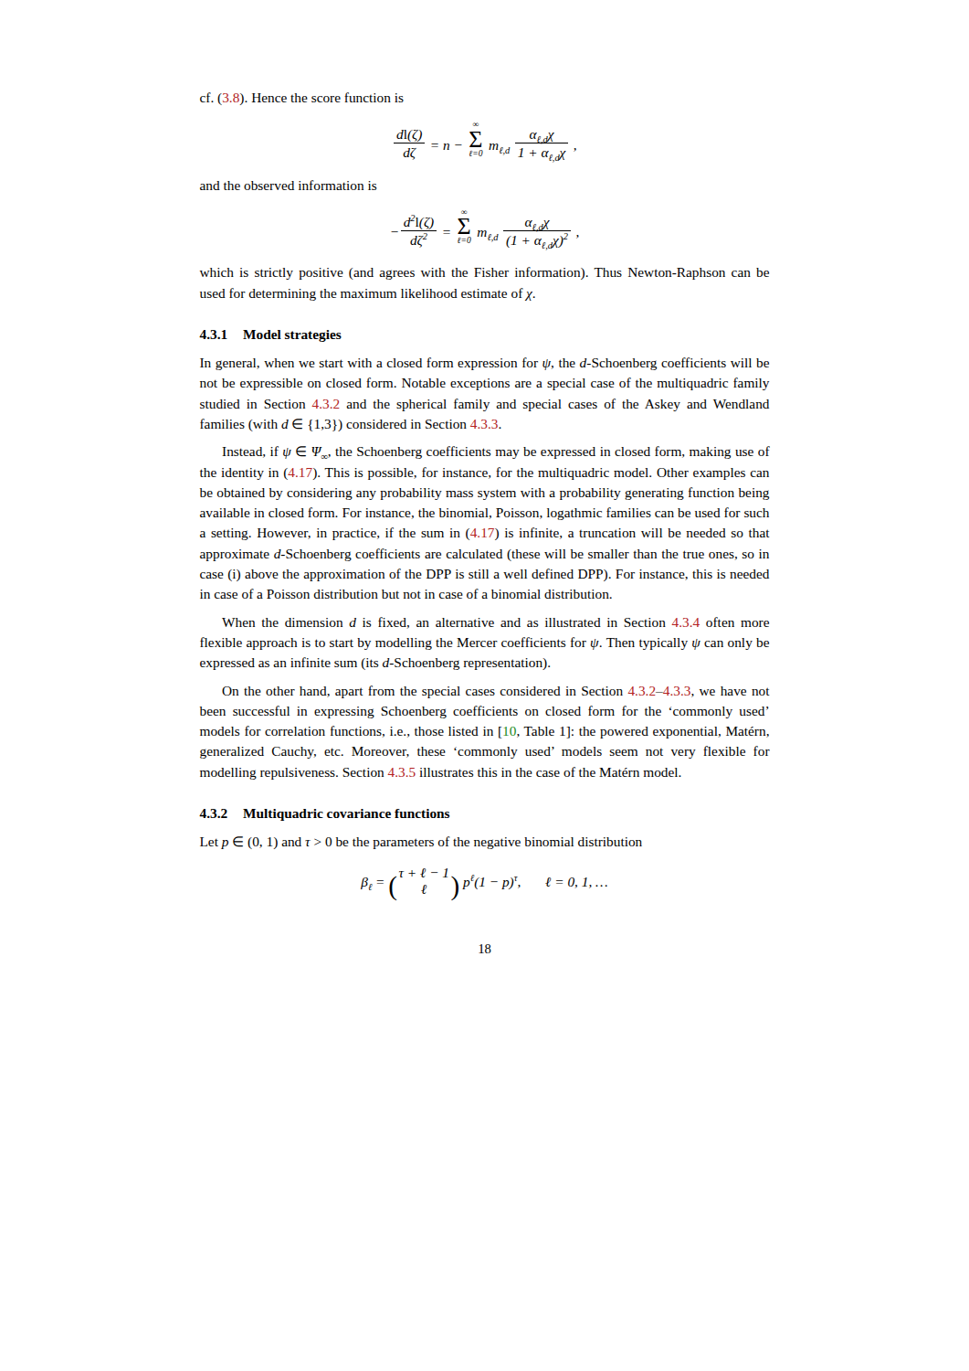cf. (3.8). Hence the score function is
dl(ζ) dζ = n − ∞Σℓ=0 mℓ,d αℓ,dχ 1 + αℓ,dχ ,
and the observed information is
−d2l(ζ) dζ2 = ∞Σℓ=0 mℓ,d αℓ,dχ(1 + αℓ,dχ)2 ,
which is strictly positive (and agrees with the Fisher information). Thus Newton-Raphson can be used for determining the maximum likelihood estimate of χ.
4.3.1 Model strategies
In general, when we start with a closed form expression for ψ, the d-Schoenberg coefficients will be not be expressible on closed form. Notable exceptions are a special case of the multiquadric family studied in Section 4.3.2 and the spherical family and special cases of the Askey and Wendland families (with d ∈ {1,3}) considered in Section 4.3.3.
Instead, if ψ ∈ Ψ∞, the Schoenberg coefficients may be expressed in closed form, making use of the identity in (4.17). This is possible, for instance, for the multiquadric model. Other examples can be obtained by considering any probability mass system with a probability generating function being available in closed form. For instance, the binomial, Poisson, logathmic families can be used for such a setting. However, in practice, if the sum in (4.17) is infinite, a truncation will be needed so that approximate d-Schoenberg coefficients are calculated (these will be smaller than the true ones, so in case (i) above the approximation of the DPP is still a well defined DPP). For instance, this is needed in case of a Poisson distribution but not in case of a binomial distribution.
When the dimension d is fixed, an alternative and as illustrated in Section 4.3.4 often more flexible approach is to start by modelling the Mercer coefficients for ψ. Then typically ψ can only be expressed as an infinite sum (its d-Schoenberg representation).
On the other hand, apart from the special cases considered in Section 4.3.2–4.3.3, we have not been successful in expressing Schoenberg coefficients on closed form for the ‘commonly used’ models for correlation functions, i.e., those listed in [10, Table 1]: the powered exponential, Matérn, generalized Cauchy, etc. Moreover, these ‘commonly used’ models seem not very flexible for modelling repulsiveness. Section 4.3.5 illustrates this in the case of the Matérn model.
4.3.2 Multiquadric covariance functions
Let p ∈ (0, 1) and τ > 0 be the parameters of the negative binomial distribution
βℓ = (τ + ℓ − 1 ℓ) pℓ(1 − p)τ, ℓ = 0, 1, …
18